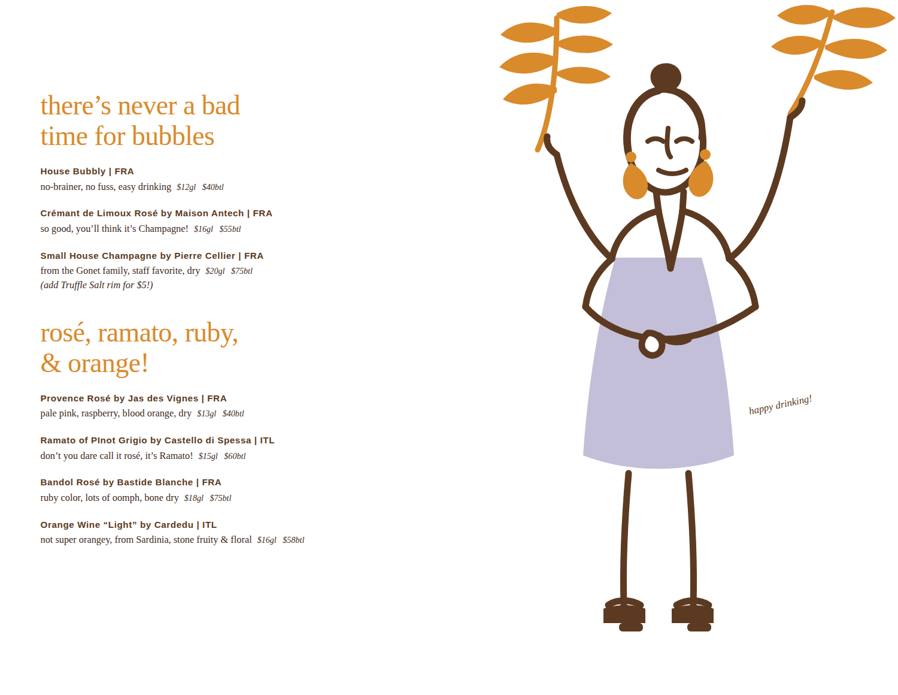happy drinking!
there’s never a bad
time for bubbles
House Bubbly | FRA
no-brainer, no fuss, easy drinking $12gl $40btl
Crémant de Limoux Rosé by Maison Antech | FRA
so good, you’ll think it’s Champagne! $16gl $55btl
Small House Champagne by Pierre Cellier | FRA
from the Gonet family, staff favorite, dry $20gl $75btl (add Truffle Salt rim for $5!)
rosé, ramato, ruby,
& orange!
Provence Rosé by Jas des Vignes | FRA
pale pink, raspberry, blood orange, dry $13gl $40btl
Ramato of PInot Grigio by Castello di Spessa | ITL
don’t you dare call it rosé, it’s Ramato! $15gl $60btl
Bandol Rosé by Bastide Blanche | FRA
ruby color, lots of oomph, bone dry $18gl $75btl
Orange Wine “Light” by Cardedu | ITL
not super orangey, from Sardinia, stone fruity & floral $16gl $58btl